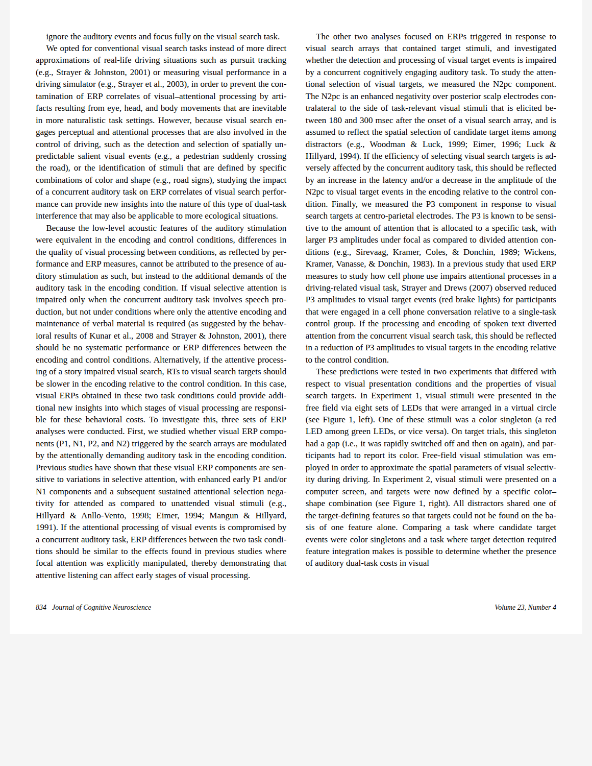ignore the auditory events and focus fully on the visual search task.
We opted for conventional visual search tasks instead of more direct approximations of real-life driving situations such as pursuit tracking (e.g., Strayer & Johnston, 2001) or measuring visual performance in a driving simulator (e.g., Strayer et al., 2003), in order to prevent the contamination of ERP correlates of visual–attentional processing by artifacts resulting from eye, head, and body movements that are inevitable in more naturalistic task settings. However, because visual search engages perceptual and attentional processes that are also involved in the control of driving, such as the detection and selection of spatially unpredictable salient visual events (e.g., a pedestrian suddenly crossing the road), or the identification of stimuli that are defined by specific combinations of color and shape (e.g., road signs), studying the impact of a concurrent auditory task on ERP correlates of visual search performance can provide new insights into the nature of this type of dual-task interference that may also be applicable to more ecological situations.
Because the low-level acoustic features of the auditory stimulation were equivalent in the encoding and control conditions, differences in the quality of visual processing between conditions, as reflected by performance and ERP measures, cannot be attributed to the presence of auditory stimulation as such, but instead to the additional demands of the auditory task in the encoding condition. If visual selective attention is impaired only when the concurrent auditory task involves speech production, but not under conditions where only the attentive encoding and maintenance of verbal material is required (as suggested by the behavioral results of Kunar et al., 2008 and Strayer & Johnston, 2001), there should be no systematic performance or ERP differences between the encoding and control conditions. Alternatively, if the attentive processing of a story impaired visual search, RTs to visual search targets should be slower in the encoding relative to the control condition. In this case, visual ERPs obtained in these two task conditions could provide additional new insights into which stages of visual processing are responsible for these behavioral costs. To investigate this, three sets of ERP analyses were conducted. First, we studied whether visual ERP components (P1, N1, P2, and N2) triggered by the search arrays are modulated by the attentionally demanding auditory task in the encoding condition. Previous studies have shown that these visual ERP components are sensitive to variations in selective attention, with enhanced early P1 and/or N1 components and a subsequent sustained attentional selection negativity for attended as compared to unattended visual stimuli (e.g., Hillyard & Anllo-Vento, 1998; Eimer, 1994; Mangun & Hillyard, 1991). If the attentional processing of visual events is compromised by a concurrent auditory task, ERP differences between the two task conditions should be similar to the effects found in previous studies where focal attention was explicitly manipulated, thereby demonstrating that attentive listening can affect early stages of visual processing.
The other two analyses focused on ERPs triggered in response to visual search arrays that contained target stimuli, and investigated whether the detection and processing of visual target events is impaired by a concurrent cognitively engaging auditory task. To study the attentional selection of visual targets, we measured the N2pc component. The N2pc is an enhanced negativity over posterior scalp electrodes contralateral to the side of task-relevant visual stimuli that is elicited between 180 and 300 msec after the onset of a visual search array, and is assumed to reflect the spatial selection of candidate target items among distractors (e.g., Woodman & Luck, 1999; Eimer, 1996; Luck & Hillyard, 1994). If the efficiency of selecting visual search targets is adversely affected by the concurrent auditory task, this should be reflected by an increase in the latency and/or a decrease in the amplitude of the N2pc to visual target events in the encoding relative to the control condition. Finally, we measured the P3 component in response to visual search targets at centro-parietal electrodes. The P3 is known to be sensitive to the amount of attention that is allocated to a specific task, with larger P3 amplitudes under focal as compared to divided attention conditions (e.g., Sirevaag, Kramer, Coles, & Donchin, 1989; Wickens, Kramer, Vanasse, & Donchin, 1983). In a previous study that used ERP measures to study how cell phone use impairs attentional processes in a driving-related visual task, Strayer and Drews (2007) observed reduced P3 amplitudes to visual target events (red brake lights) for participants that were engaged in a cell phone conversation relative to a single-task control group. If the processing and encoding of spoken text diverted attention from the concurrent visual search task, this should be reflected in a reduction of P3 amplitudes to visual targets in the encoding relative to the control condition.
These predictions were tested in two experiments that differed with respect to visual presentation conditions and the properties of visual search targets. In Experiment 1, visual stimuli were presented in the free field via eight sets of LEDs that were arranged in a virtual circle (see Figure 1, left). One of these stimuli was a color singleton (a red LED among green LEDs, or vice versa). On target trials, this singleton had a gap (i.e., it was rapidly switched off and then on again), and participants had to report its color. Free-field visual stimulation was employed in order to approximate the spatial parameters of visual selectivity during driving. In Experiment 2, visual stimuli were presented on a computer screen, and targets were now defined by a specific color–shape combination (see Figure 1, right). All distractors shared one of the target-defining features so that targets could not be found on the basis of one feature alone. Comparing a task where candidate target events were color singletons and a task where target detection required feature integration makes is possible to determine whether the presence of auditory dual-task costs in visual
834 Journal of Cognitive Neuroscience
Volume 23, Number 4